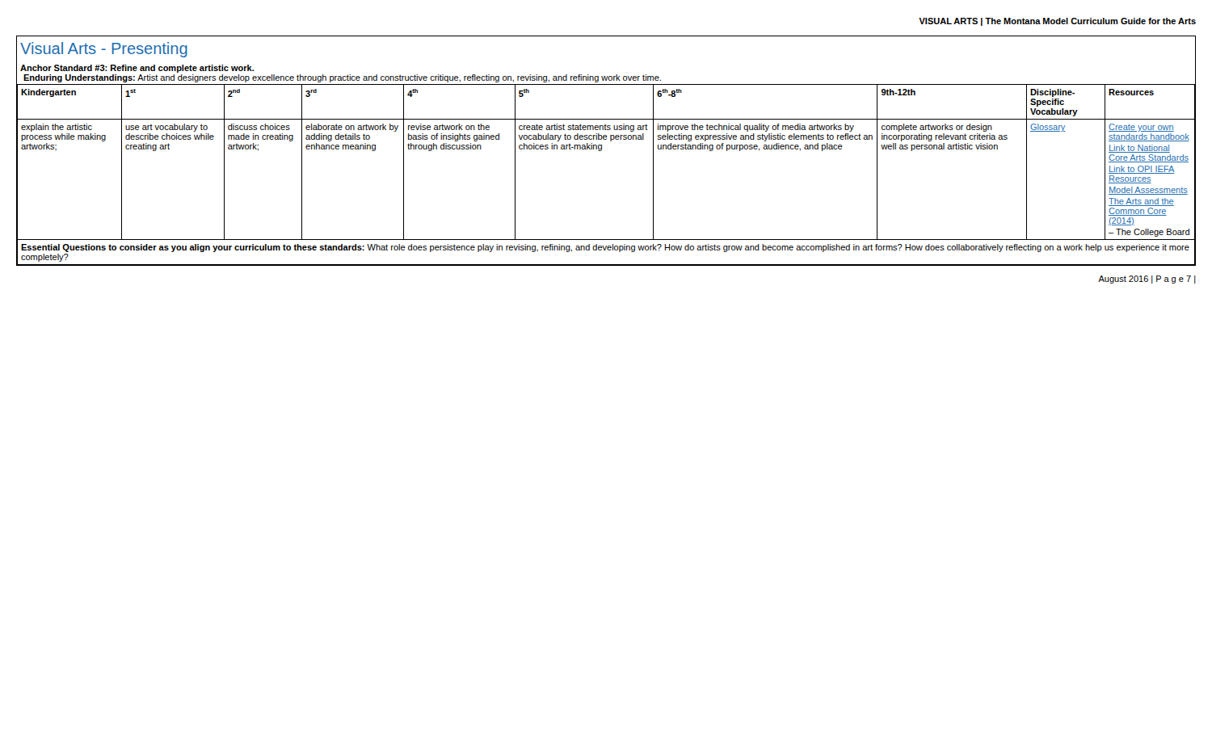VISUAL ARTS | The Montana Model Curriculum Guide for the Arts
Visual Arts - Presenting
Anchor Standard #3: Refine and complete artistic work.
Enduring Understandings: Artist and designers develop excellence through practice and constructive critique, reflecting on, revising, and refining work over time.
| Kindergarten | 1 st | 2 nd | 3 rd | 4 th | 5 th | 6 th -8 th | 9th-12th | Discipline-Specific Vocabulary | Resources |
| --- | --- | --- | --- | --- | --- | --- | --- | --- | --- |
| explain the artistic process while making artworks; | use art vocabulary to describe choices while creating art | discuss choices made in creating artwork; | elaborate on artwork by adding details to enhance meaning | revise artwork on the basis of insights gained through discussion | create artist statements using art vocabulary to describe personal choices in art-making | improve the technical quality of media artworks by selecting expressive and stylistic elements to reflect an understanding of purpose, audience, and place | complete artworks or design incorporating relevant criteria as well as personal artistic vision | Glossary | Create your own standards handbook Link to National Core Arts Standards Link to OPI IEFA Resources Model Assessments The Arts and the Common Core (2014) – The College Board |
Essential Questions to consider as you align your curriculum to these standards: What role does persistence play in revising, refining, and developing work? How do artists grow and become accomplished in art forms? How does collaboratively reflecting on a work help us experience it more completely?
August 2016 | P a g e 7 |